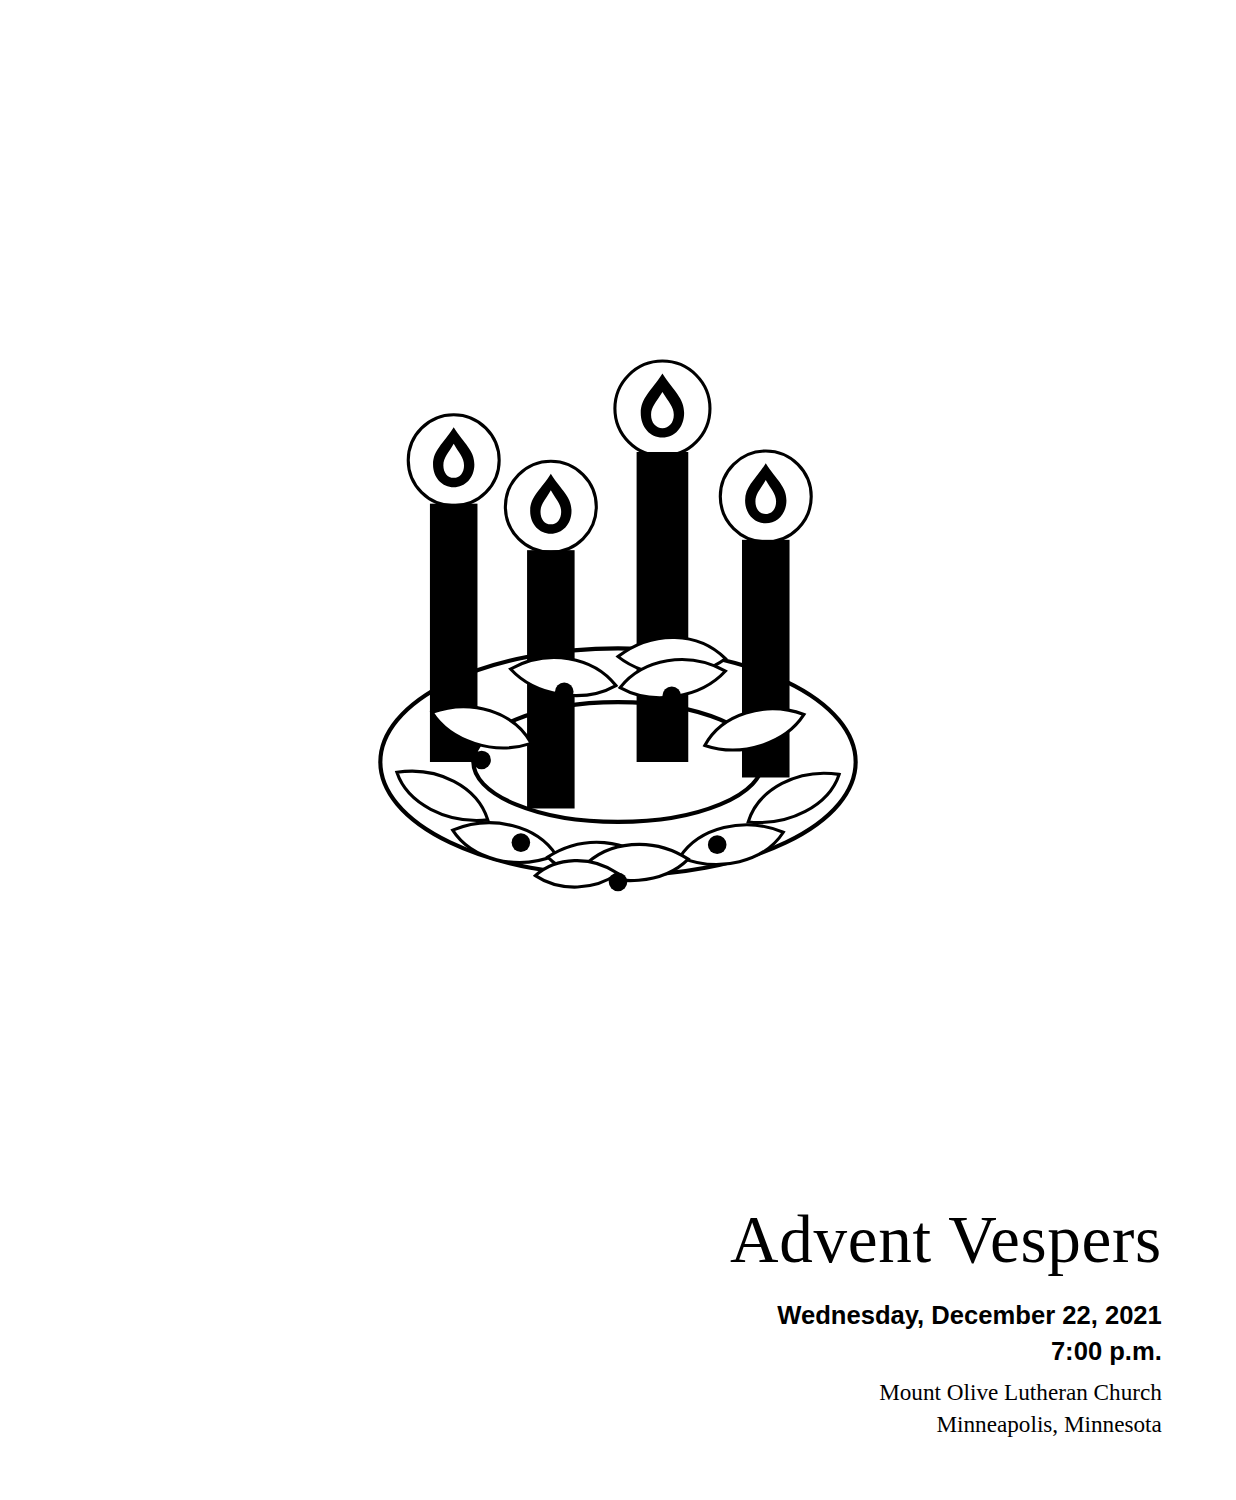Advent wreath with four lit candles Black-and-white woodcut-style illustration of an Advent wreath of leaves and berries encircling four tall candles, each with a flame.
Advent wreath with four lit candles
Advent Vespers
Wednesday, December 22, 2021
7:00 p.m.
Mount Olive Lutheran Church Minneapolis, Minnesota